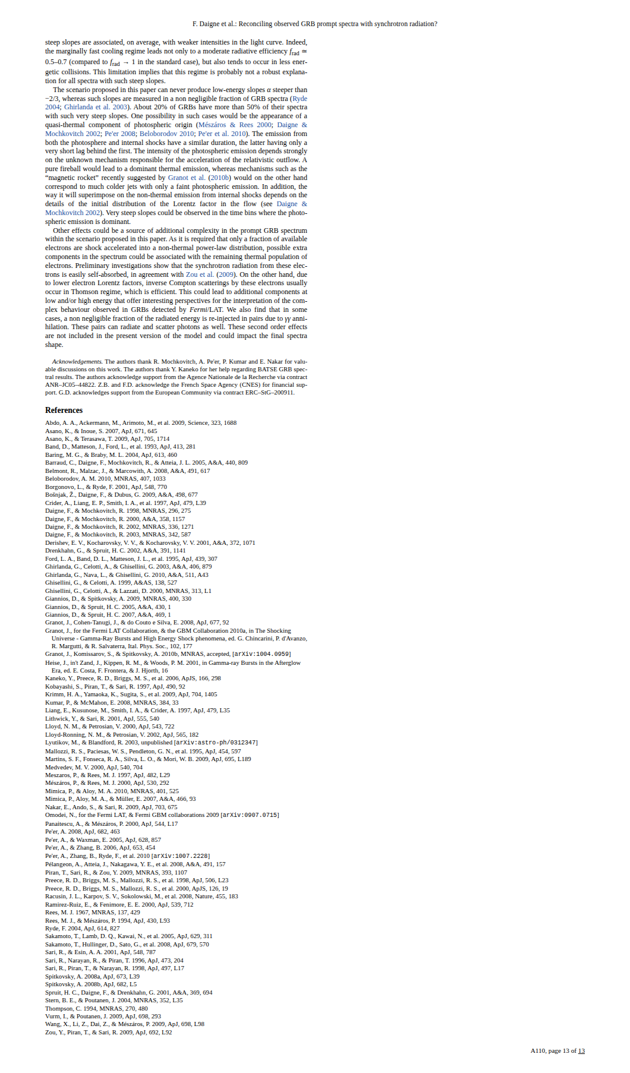F. Daigne et al.: Reconciling observed GRB prompt spectra with synchrotron radiation?
steep slopes are associated, on average, with weaker intensities in the light curve. Indeed, the marginally fast cooling regime leads not only to a moderate radiative efficiency frad ≃ 0.5–0.7 (compared to frad → 1 in the standard case), but also tends to occur in less energetic collisions. This limitation implies that this regime is probably not a robust explanation for all spectra with such steep slopes.
The scenario proposed in this paper can never produce low-energy slopes α steeper than −2/3, whereas such slopes are measured in a non negligible fraction of GRB spectra (Ryde 2004; Ghirlanda et al. 2003). About 20% of GRBs have more than 50% of their spectra with such very steep slopes. One possibility in such cases would be the appearance of a quasi-thermal component of photospheric origin (Mészáros & Rees 2000; Daigne & Mochkovitch 2002; Pe'er 2008; Beloborodov 2010; Pe'er et al. 2010). The emission from both the photosphere and internal shocks have a similar duration, the latter having only a very short lag behind the first. The intensity of the photospheric emission depends strongly on the unknown mechanism responsible for the acceleration of the relativistic outflow. A pure fireball would lead to a dominant thermal emission, whereas mechanisms such as the “magnetic rocket” recently suggested by Granot et al. (2010b) would on the other hand correspond to much colder jets with only a faint photospheric emission. In addition, the way it will superimpose on the non-thermal emission from internal shocks depends on the details of the initial distribution of the Lorentz factor in the flow (see Daigne & Mochkovitch 2002). Very steep slopes could be observed in the time bins where the photospheric emission is dominant.
Other effects could be a source of additional complexity in the prompt GRB spectrum within the scenario proposed in this paper. As it is required that only a fraction of available electrons are shock accelerated into a non-thermal power-law distribution, possible extra components in the spectrum could be associated with the remaining thermal population of electrons. Preliminary investigations show that the synchrotron radiation from these electrons is easily self-absorbed, in agreement with Zou et al. (2009). On the other hand, due to lower electron Lorentz factors, inverse Compton scatterings by these electrons usually occur in Thomson regime, which is efficient. This could lead to additional components at low and/or high energy that offer interesting perspectives for the interpretation of the complex behaviour observed in GRBs detected by Fermi/LAT. We also find that in some cases, a non negligible fraction of the radiated energy is re-injected in pairs due to γγ annihilation. These pairs can radiate and scatter photons as well. These second order effects are not included in the present version of the model and could impact the final spectra shape.
Acknowledgements. The authors thank R. Mochkovitch, A. Pe'er, P. Kumar and E. Nakar for valuable discussions on this work. The authors thank Y. Kaneko for her help regarding BATSE GRB spectral results. The authors acknowledge support from the Agence Nationale de la Recherche via contract ANR–JC05–44822. Z.B. and F.D. acknowledge the French Space Agency (CNES) for financial support. G.D. acknowledges support from the European Community via contract ERC–StG–200911.
References
Abdo, A. A., Ackermann, M., Arimoto, M., et al. 2009, Science, 323, 1688
Asano, K., & Inoue, S. 2007, ApJ, 671, 645
Asano, K., & Terasawa, T. 2009, ApJ, 705, 1714
Band, D., Matteson, J., Ford, L., et al. 1993, ApJ, 413, 281
Baring, M. G., & Braby, M. L. 2004, ApJ, 613, 460
Barraud, C., Daigne, F., Mochkovitch, R., & Atteia, J. L. 2005, A&A, 440, 809
Belmont, R., Malzac, J., & Marcowith, A. 2008, A&A, 491, 617
Beloborodov, A. M. 2010, MNRAS, 407, 1033
Borgonovo, L., & Ryde, F. 2001, ApJ, 548, 770
Bošnjak, Ž., Daigne, F., & Dubus, G. 2009, A&A, 498, 677
Crider, A., Liang, E. P., Smith, I. A., et al. 1997, ApJ, 479, L39
Daigne, F., & Mochkovitch, R. 1998, MNRAS, 296, 275
Daigne, F., & Mochkovitch, R. 2000, A&A, 358, 1157
Daigne, F., & Mochkovitch, R. 2002, MNRAS, 336, 1271
Daigne, F., & Mochkovitch, R. 2003, MNRAS, 342, 587
Derishev, E. V., Kocharovsky, V. V., & Kocharovsky, V. V. 2001, A&A, 372, 1071
Drenkhahn, G., & Spruit, H. C. 2002, A&A, 391, 1141
Ford, L. A., Band, D. L., Matteson, J. L., et al. 1995, ApJ, 439, 307
Ghirlanda, G., Celotti, A., & Ghisellini, G. 2003, A&A, 406, 879
Ghirlanda, G., Nava, L., & Ghisellini, G. 2010, A&A, 511, A43
Ghisellini, G., & Celotti, A. 1999, A&AS, 138, 527
Ghisellini, G., Celotti, A., & Lazzati, D. 2000, MNRAS, 313, L1
Giannios, D., & Spitkovsky, A. 2009, MNRAS, 400, 330
Giannios, D., & Spruit, H. C. 2005, A&A, 430, 1
Giannios, D., & Spruit, H. C. 2007, A&A, 469, 1
Granot, J., Cohen-Tanugi, J., & do Couto e Silva, E. 2008, ApJ, 677, 92
Granot, J., for the Fermi LAT Collaboration, & the GBM Collaboration 2010a, in The Shocking Universe - Gamma-Ray Bursts and High Energy Shock phenomena, ed. G. Chincarini, P. d'Avanzo, R. Margutti, & R. Salvaterra, Ital. Phys. Soc., 102, 177
Granot, J., Komissarov, S., & Spitkovsky, A. 2010b, MNRAS, accepted, [arXiv:1004.0959]
Heise, J., in't Zand, J., Kippen, R. M., & Woods, P. M. 2001, in Gamma-ray Bursts in the Afterglow Era, ed. E. Costa, F. Frontera, & J. Hjorth, 16
Kaneko, Y., Preece, R. D., Briggs, M. S., et al. 2006, ApJS, 166, 298
Kobayashi, S., Piran, T., & Sari, R. 1997, ApJ, 490, 92
Krimm, H. A., Yamaoka, K., Sugita, S., et al. 2009, ApJ, 704, 1405
Kumar, P., & McMahon, E. 2008, MNRAS, 384, 33
Liang, E., Kusunose, M., Smith, I. A., & Crider, A. 1997, ApJ, 479, L35
Lithwick, Y., & Sari, R. 2001, ApJ, 555, 540
Lloyd, N. M., & Petrosian, V. 2000, ApJ, 543, 722
Lloyd-Ronning, N. M., & Petrosian, V. 2002, ApJ, 565, 182
Lyutikov, M., & Blandford, R. 2003, unpublished [arXiv:astro-ph/0312347]
Mallozzi, R. S., Paciesas, W. S., Pendleton, G. N., et al. 1995, ApJ, 454, 597
Martins, S. F., Fonseca, R. A., Silva, L. O., & Mori, W. B. 2009, ApJ, 695, L189
Medvedev, M. V. 2000, ApJ, 540, 704
Meszaros, P., & Rees, M. J. 1997, ApJ, 482, L29
Mészáros, P., & Rees, M. J. 2000, ApJ, 530, 292
Mimica, P., & Aloy, M. A. 2010, MNRAS, 401, 525
Mimica, P., Aloy, M. A., & Müller, E. 2007, A&A, 466, 93
Nakar, E., Ando, S., & Sari, R. 2009, ApJ, 703, 675
Omodei, N., for the Fermi LAT, & Fermi GBM collaborations 2009 [arXiv:0907.0715]
Panaitescu, A., & Mészáros, P. 2000, ApJ, 544, L17
Pe'er, A. 2008, ApJ, 682, 463
Pe'er, A., & Waxman, E. 2005, ApJ, 628, 857
Pe'er, A., & Zhang, B. 2006, ApJ, 653, 454
Pe'er, A., Zhang, B., Ryde, F., et al. 2010 [arXiv:1007.2228]
Pélangeon, A., Atteia, J., Nakagawa, Y. E., et al. 2008, A&A, 491, 157
Piran, T., Sari, R., & Zou, Y. 2009, MNRAS, 393, 1107
Preece, R. D., Briggs, M. S., Mallozzi, R. S., et al. 1998, ApJ, 506, L23
Preece, R. D., Briggs, M. S., Mallozzi, R. S., et al. 2000, ApJS, 126, 19
Racusin, J. L., Karpov, S. V., Sokolowski, M., et al. 2008, Nature, 455, 183
Ramirez-Ruiz, E., & Fenimore, E. E. 2000, ApJ, 539, 712
Rees, M. J. 1967, MNRAS, 137, 429
Rees, M. J., & Mészáros, P. 1994, ApJ, 430, L93
Ryde, F. 2004, ApJ, 614, 827
Sakamoto, T., Lamb, D. Q., Kawai, N., et al. 2005, ApJ, 629, 311
Sakamoto, T., Hullinger, D., Sato, G., et al. 2008, ApJ, 679, 570
Sari, R., & Esin, A. A. 2001, ApJ, 548, 787
Sari, R., Narayan, R., & Piran, T. 1996, ApJ, 473, 204
Sari, R., Piran, T., & Narayan, R. 1998, ApJ, 497, L17
Spitkovsky, A. 2008a, ApJ, 673, L39
Spitkovsky, A. 2008b, ApJ, 682, L5
Spruit, H. C., Daigne, F., & Drenkhahn, G. 2001, A&A, 369, 694
Stern, B. E., & Poutanen, J. 2004, MNRAS, 352, L35
Thompson, C. 1994, MNRAS, 270, 480
Vurm, I., & Poutanen, J. 2009, ApJ, 698, 293
Wang, X., Li, Z., Dai, Z., & Mészáros, P. 2009, ApJ, 698, L98
Zou, Y., Piran, T., & Sari, R. 2009, ApJ, 692, L92
A110, page 13 of 13